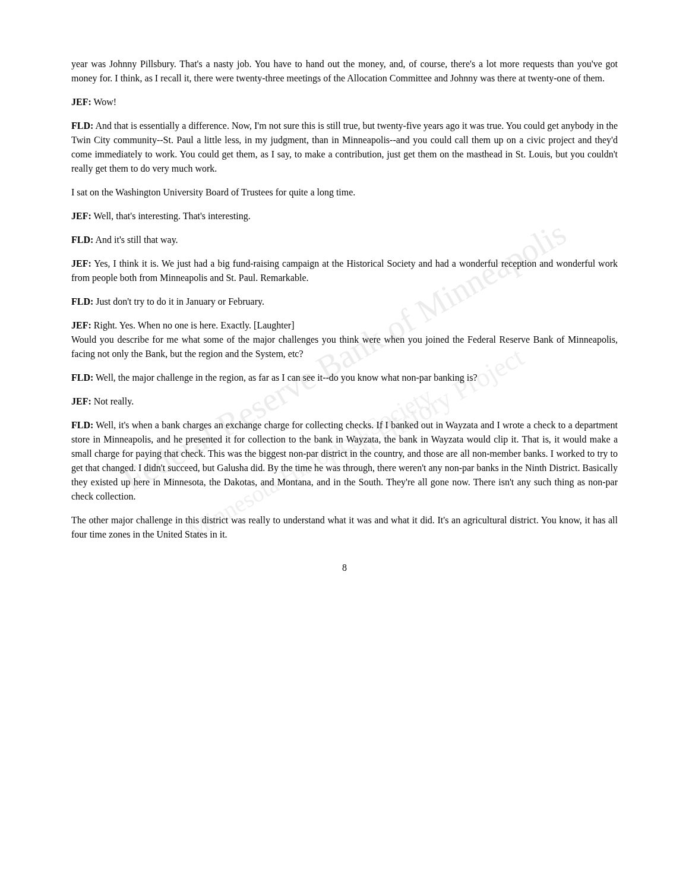Federal Reserve Bank of Minneapolis
Minnesota Historical Society
Oral History Project
year was Johnny Pillsbury. That's a nasty job. You have to hand out the money, and, of course, there's a lot more requests than you've got money for. I think, as I recall it, there were twenty-three meetings of the Allocation Committee and Johnny was there at twenty-one of them.
JEF: Wow!
FLD: And that is essentially a difference. Now, I'm not sure this is still true, but twenty-five years ago it was true. You could get anybody in the Twin City community--St. Paul a little less, in my judgment, than in Minneapolis--and you could call them up on a civic project and they'd come immediately to work. You could get them, as I say, to make a contribution, just get them on the masthead in St. Louis, but you couldn't really get them to do very much work.
I sat on the Washington University Board of Trustees for quite a long time.
JEF: Well, that's interesting. That's interesting.
FLD: And it's still that way.
JEF: Yes, I think it is. We just had a big fund-raising campaign at the Historical Society and had a wonderful reception and wonderful work from people both from Minneapolis and St. Paul. Remarkable.
FLD: Just don't try to do it in January or February.
JEF: Right. Yes. When no one is here. Exactly. [Laughter]
Would you describe for me what some of the major challenges you think were when you joined the Federal Reserve Bank of Minneapolis, facing not only the Bank, but the region and the System, etc?
FLD: Well, the major challenge in the region, as far as I can see it--do you know what non-par banking is?
JEF: Not really.
FLD: Well, it's when a bank charges an exchange charge for collecting checks. If I banked out in Wayzata and I wrote a check to a department store in Minneapolis, and he presented it for collection to the bank in Wayzata, the bank in Wayzata would clip it. That is, it would make a small charge for paying that check. This was the biggest non-par district in the country, and those are all non-member banks. I worked to try to get that changed. I didn't succeed, but Galusha did. By the time he was through, there weren't any non-par banks in the Ninth District. Basically they existed up here in Minnesota, the Dakotas, and Montana, and in the South. They're all gone now. There isn't any such thing as non-par check collection.
The other major challenge in this district was really to understand what it was and what it did. It's an agricultural district. You know, it has all four time zones in the United States in it.
8